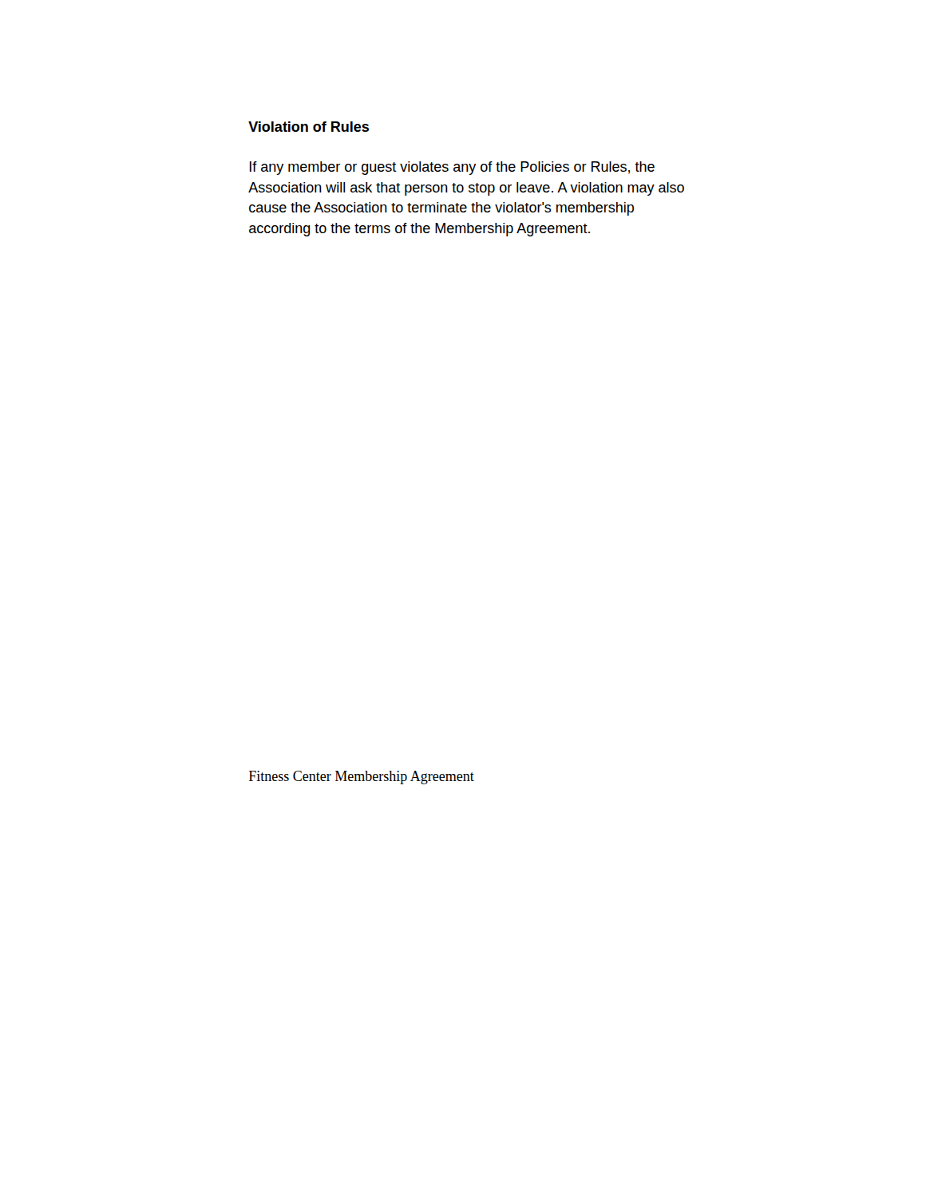Violation of Rules
If any member or guest violates any of the Policies or Rules, the Association will ask that person to stop or leave. A violation may also cause the Association to terminate the violator's membership according to the terms of the Membership Agreement.
Fitness Center Membership Agreement